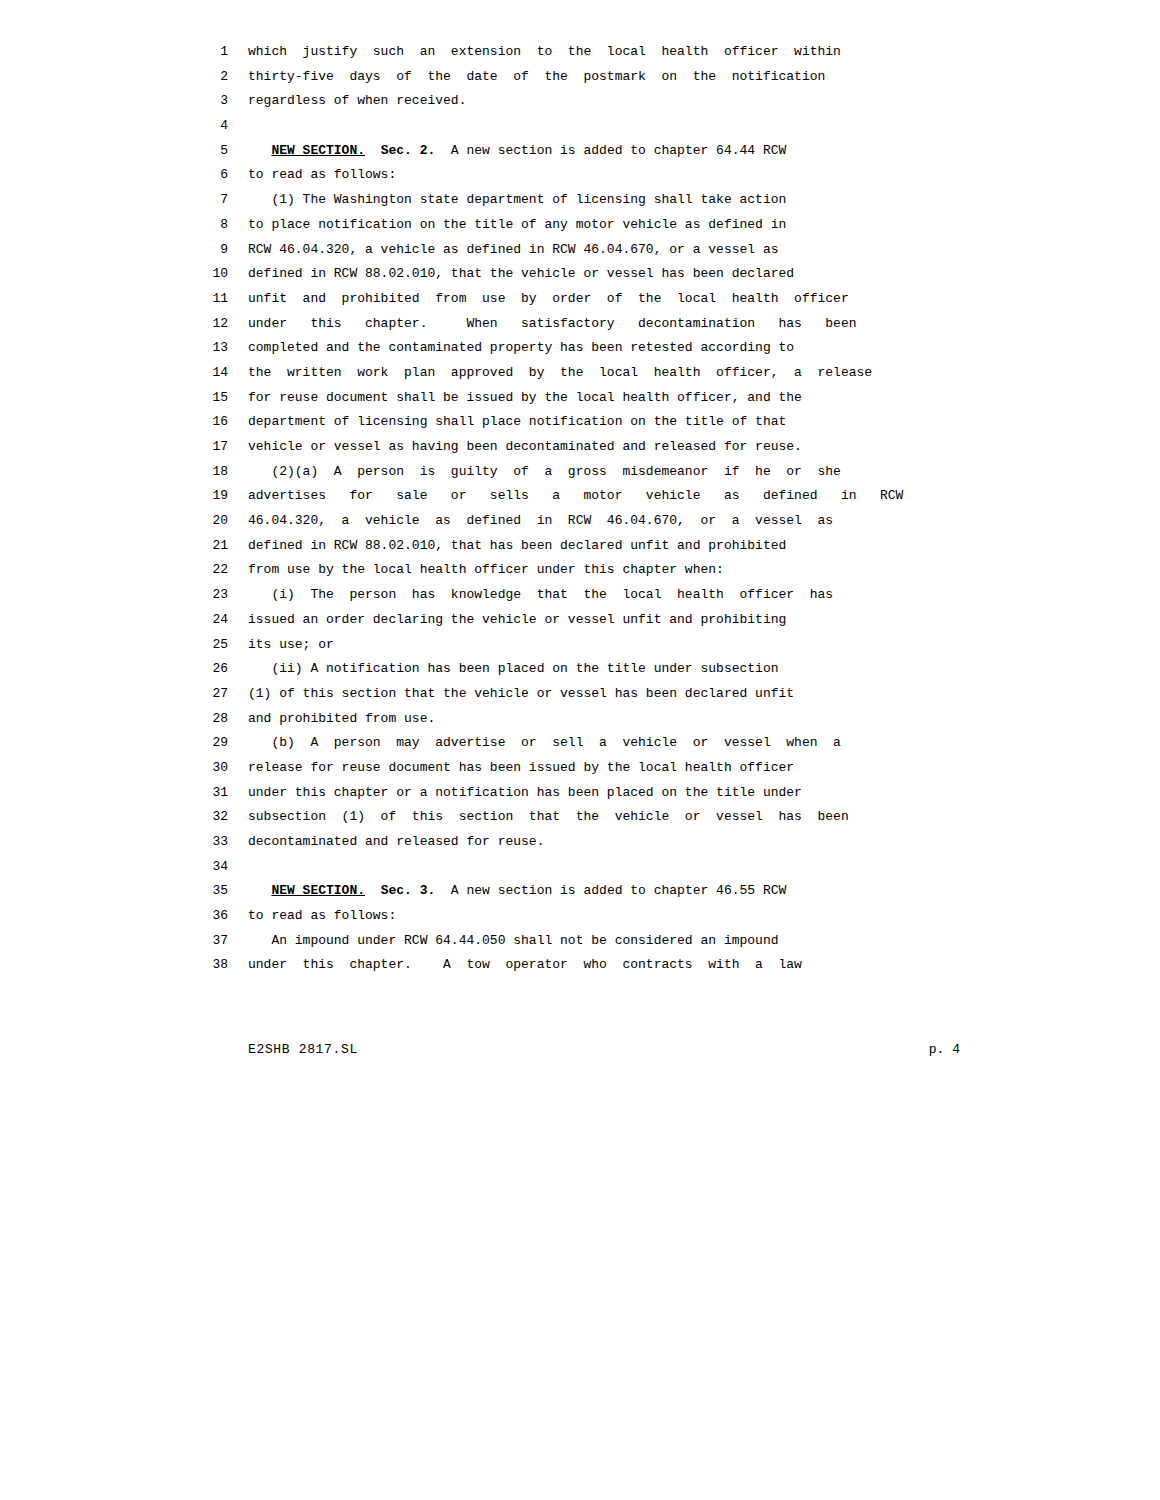which justify such an extension to the local health officer within
thirty-five days of the date of the postmark on the notification
regardless of when received.
NEW SECTION. Sec. 2. A new section is added to chapter 64.44 RCW
to read as follows:
(1) The Washington state department of licensing shall take action
to place notification on the title of any motor vehicle as defined in
RCW 46.04.320, a vehicle as defined in RCW 46.04.670, or a vessel as
defined in RCW 88.02.010, that the vehicle or vessel has been declared
unfit and prohibited from use by order of the local health officer
under this chapter. When satisfactory decontamination has been
completed and the contaminated property has been retested according to
the written work plan approved by the local health officer, a release
for reuse document shall be issued by the local health officer, and the
department of licensing shall place notification on the title of that
vehicle or vessel as having been decontaminated and released for reuse.
(2)(a) A person is guilty of a gross misdemeanor if he or she
advertises for sale or sells a motor vehicle as defined in RCW
46.04.320, a vehicle as defined in RCW 46.04.670, or a vessel as
defined in RCW 88.02.010, that has been declared unfit and prohibited
from use by the local health officer under this chapter when:
(i) The person has knowledge that the local health officer has
issued an order declaring the vehicle or vessel unfit and prohibiting
its use; or
(ii) A notification has been placed on the title under subsection
(1) of this section that the vehicle or vessel has been declared unfit
and prohibited from use.
(b) A person may advertise or sell a vehicle or vessel when a
release for reuse document has been issued by the local health officer
under this chapter or a notification has been placed on the title under
subsection (1) of this section that the vehicle or vessel has been
decontaminated and released for reuse.
NEW SECTION. Sec. 3. A new section is added to chapter 46.55 RCW
to read as follows:
An impound under RCW 64.44.050 shall not be considered an impound
under this chapter. A tow operator who contracts with a law
E2SHB 2817.SL p. 4